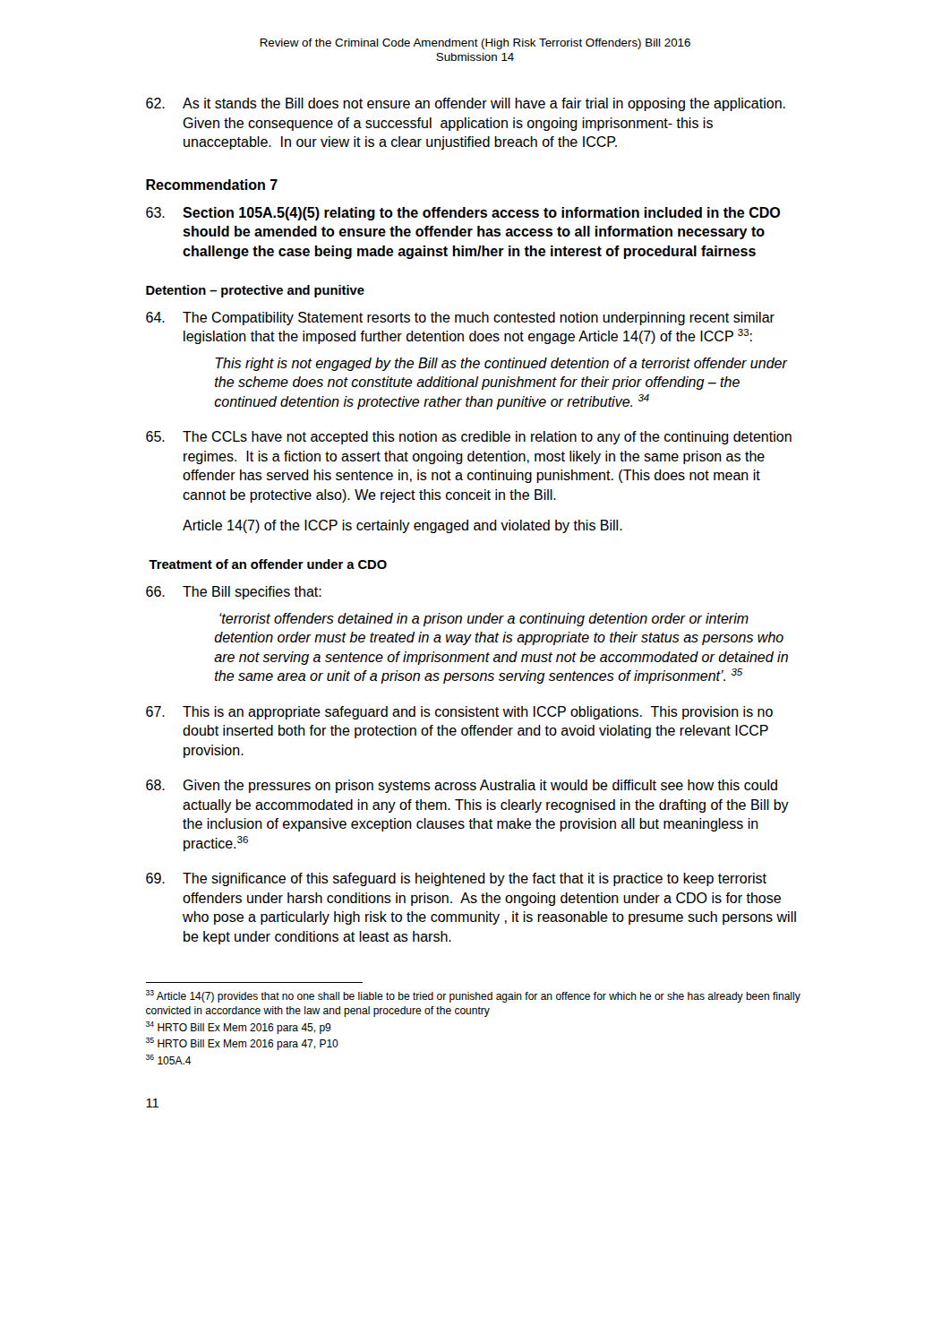Review of the Criminal Code Amendment (High Risk Terrorist Offenders) Bill 2016
Submission 14
62. As it stands the Bill does not ensure an offender will have a fair trial in opposing the application. Given the consequence of a successful application is ongoing imprisonment- this is unacceptable. In our view it is a clear unjustified breach of the ICCP.
Recommendation 7
63. Section 105A.5(4)(5) relating to the offenders access to information included in the CDO should be amended to ensure the offender has access to all information necessary to challenge the case being made against him/her in the interest of procedural fairness
Detention – protective and punitive
64. The Compatibility Statement resorts to the much contested notion underpinning recent similar legislation that the imposed further detention does not engage Article 14(7) of the ICCP 33:
This right is not engaged by the Bill as the continued detention of a terrorist offender under the scheme does not constitute additional punishment for their prior offending – the continued detention is protective rather than punitive or retributive. 34
65. The CCLs have not accepted this notion as credible in relation to any of the continuing detention regimes. It is a fiction to assert that ongoing detention, most likely in the same prison as the offender has served his sentence in, is not a continuing punishment. (This does not mean it cannot be protective also). We reject this conceit in the Bill.
Article 14(7) of the ICCP is certainly engaged and violated by this Bill.
Treatment of an offender under a CDO
66. The Bill specifies that:
‘terrorist offenders detained in a prison under a continuing detention order or interim detention order must be treated in a way that is appropriate to their status as persons who are not serving a sentence of imprisonment and must not be accommodated or detained in the same area or unit of a prison as persons serving sentences of imprisonment’. 35
67. This is an appropriate safeguard and is consistent with ICCP obligations. This provision is no doubt inserted both for the protection of the offender and to avoid violating the relevant ICCP provision.
68. Given the pressures on prison systems across Australia it would be difficult see how this could actually be accommodated in any of them. This is clearly recognised in the drafting of the Bill by the inclusion of expansive exception clauses that make the provision all but meaningless in practice.36
69. The significance of this safeguard is heightened by the fact that it is practice to keep terrorist offenders under harsh conditions in prison. As the ongoing detention under a CDO is for those who pose a particularly high risk to the community , it is reasonable to presume such persons will be kept under conditions at least as harsh.
33 Article 14(7) provides that no one shall be liable to be tried or punished again for an offence for which he or she has already been finally convicted in accordance with the law and penal procedure of the country
34 HRTO Bill Ex Mem 2016 para 45, p9
35 HRTO Bill Ex Mem 2016 para 47, P10
36 105A.4
11